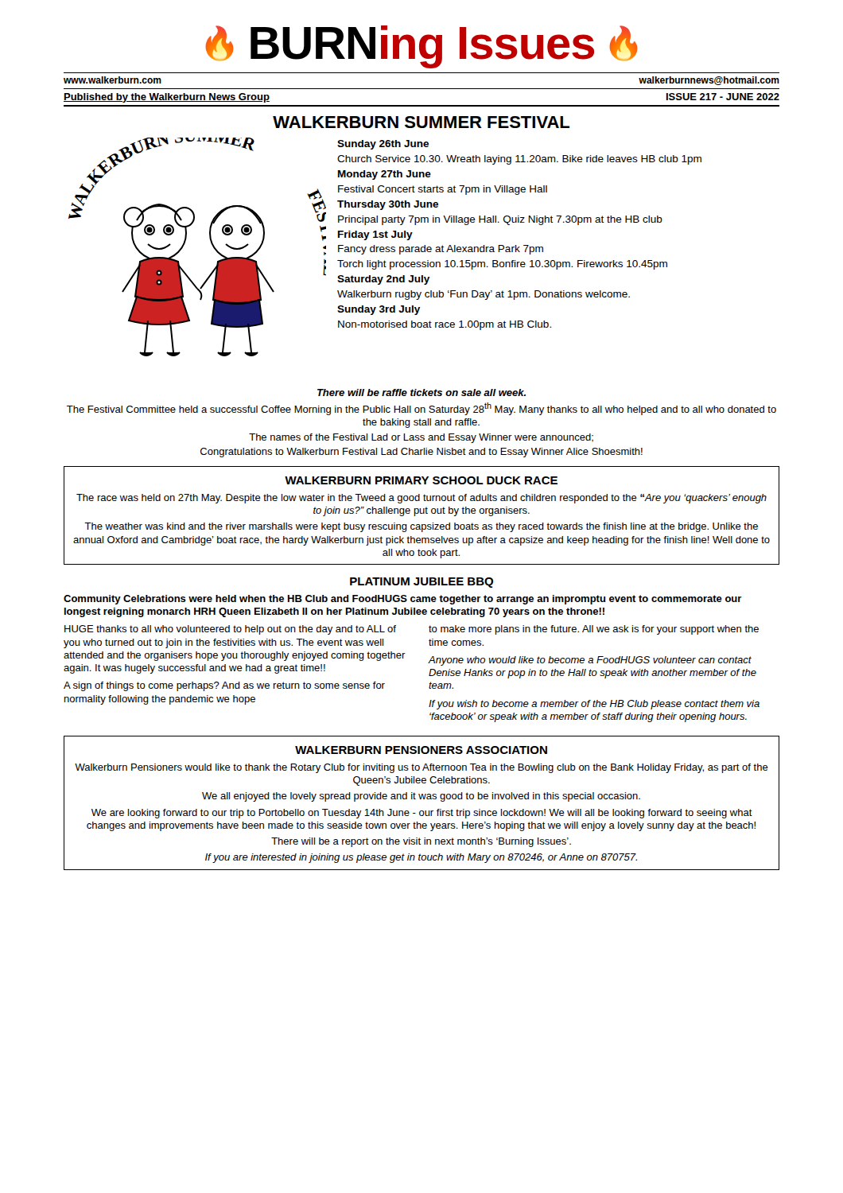🔥 BURN ing Issues 🔥
www.walkerburn.com walkerburnnews@hotmail.com
Published by the Walkerburn News Group ISSUE 217 - JUNE 2022
WALKERBURN SUMMER FESTIVAL
WALKERBURN SUMMER FESTIVAL
Sunday 26th June
Church Service 10.30. Wreath laying 11.20am. Bike ride leaves HB club 1pm
Monday 27th June
Festival Concert starts at 7pm in Village Hall
Thursday 30th June
Principal party 7pm in Village Hall. Quiz Night 7.30pm at the HB club
Friday 1st July
Fancy dress parade at Alexandra Park 7pm
Torch light procession 10.15pm. Bonfire 10.30pm. Fireworks 10.45pm
Saturday 2nd July
Walkerburn rugby club ‘Fun Day’ at 1pm. Donations welcome.
Sunday 3rd July
Non-motorised boat race 1.00pm at HB Club.
There will be raffle tickets on sale all week.
The Festival Committee held a successful Coffee Morning in the Public Hall on Saturday 28th May. Many thanks to all who helped and to all who donated to the baking stall and raffle.
The names of the Festival Lad or Lass and Essay Winner were announced;
Congratulations to Walkerburn Festival Lad Charlie Nisbet and to Essay Winner Alice Shoesmith!
WALKERBURN PRIMARY SCHOOL DUCK RACE
The race was held on 27th May. Despite the low water in the Tweed a good turnout of adults and children responded to the “Are you ‘quackers’ enough to join us?” challenge put out by the organisers.
The weather was kind and the river marshalls were kept busy rescuing capsized boats as they raced towards the finish line at the bridge. Unlike the annual Oxford and Cambridge’ boat race, the hardy Walkerburn just pick themselves up after a capsize and keep heading for the finish line! Well done to all who took part.
PLATINUM JUBILEE BBQ
Community Celebrations were held when the HB Club and FoodHUGS came together to arrange an impromptu event to commemorate our longest reigning monarch HRH Queen Elizabeth II on her Platinum Jubilee celebrating 70 years on the throne!!
HUGE thanks to all who volunteered to help out on the day and to ALL of you who turned out to join in the festivities with us. The event was well attended and the organisers hope you thoroughly enjoyed coming together again. It was hugely successful and we had a great time!!
A sign of things to come perhaps? And as we return to some sense for normality following the pandemic we hope
to make more plans in the future. All we ask is for your support when the time comes.
Anyone who would like to become a FoodHUGS volunteer can contact Denise Hanks or pop in to the Hall to speak with another member of the team.
If you wish to become a member of the HB Club please contact them via ‘facebook’ or speak with a member of staff during their opening hours.
WALKERBURN PENSIONERS ASSOCIATION
Walkerburn Pensioners would like to thank the Rotary Club for inviting us to Afternoon Tea in the Bowling club on the Bank Holiday Friday, as part of the Queen’s Jubilee Celebrations.
We all enjoyed the lovely spread provide and it was good to be involved in this special occasion.
We are looking forward to our trip to Portobello on Tuesday 14th June - our first trip since lockdown! We will all be looking forward to seeing what changes and improvements have been made to this seaside town over the years. Here’s hoping that we will enjoy a lovely sunny day at the beach!
There will be a report on the visit in next month’s ‘Burning Issues’.
If you are interested in joining us please get in touch with Mary on 870246, or Anne on 870757.